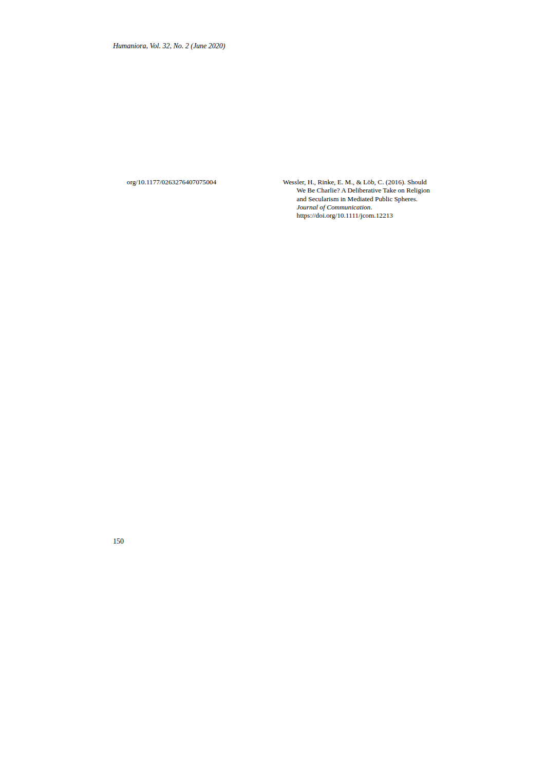Humaniora, Vol. 32, No. 2 (June 2020)
org/10.1177/0263276407075004
Wessler, H., Rinke, E. M., & Löb, C. (2016). Should We Be Charlie? A Deliberative Take on Religion and Secularism in Mediated Public Spheres. Journal of Communication. https://doi.org/10.1111/jcom.12213
150